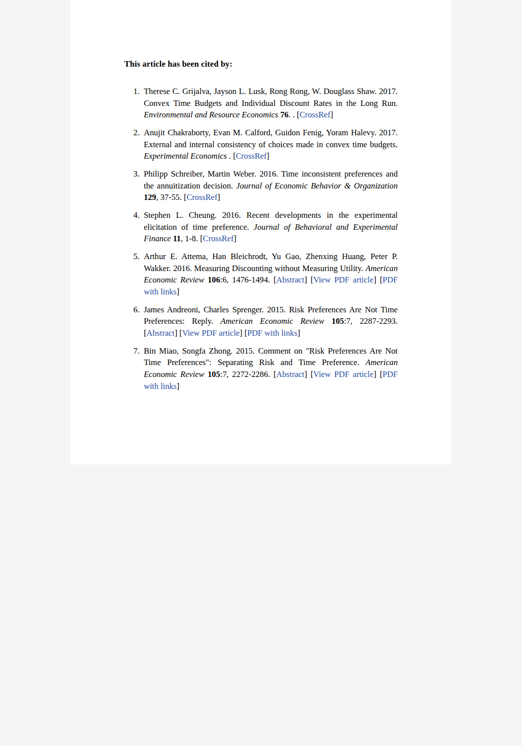This article has been cited by:
Therese C. Grijalva, Jayson L. Lusk, Rong Rong, W. Douglass Shaw. 2017. Convex Time Budgets and Individual Discount Rates in the Long Run. Environmental and Resource Economics 76. . [CrossRef]
Anujit Chakraborty, Evan M. Calford, Guidon Fenig, Yoram Halevy. 2017. External and internal consistency of choices made in convex time budgets. Experimental Economics . [CrossRef]
Philipp Schreiber, Martin Weber. 2016. Time inconsistent preferences and the annuitization decision. Journal of Economic Behavior & Organization 129, 37-55. [CrossRef]
Stephen L. Cheung. 2016. Recent developments in the experimental elicitation of time preference. Journal of Behavioral and Experimental Finance 11, 1-8. [CrossRef]
Arthur E. Attema, Han Bleichrodt, Yu Gao, Zhenxing Huang, Peter P. Wakker. 2016. Measuring Discounting without Measuring Utility. American Economic Review 106:6, 1476-1494. [Abstract] [View PDF article] [PDF with links]
James Andreoni, Charles Sprenger. 2015. Risk Preferences Are Not Time Preferences: Reply. American Economic Review 105:7, 2287-2293. [Abstract] [View PDF article] [PDF with links]
Bin Miao, Songfa Zhong. 2015. Comment on "Risk Preferences Are Not Time Preferences": Separating Risk and Time Preference. American Economic Review 105:7, 2272-2286. [Abstract] [View PDF article] [PDF with links]